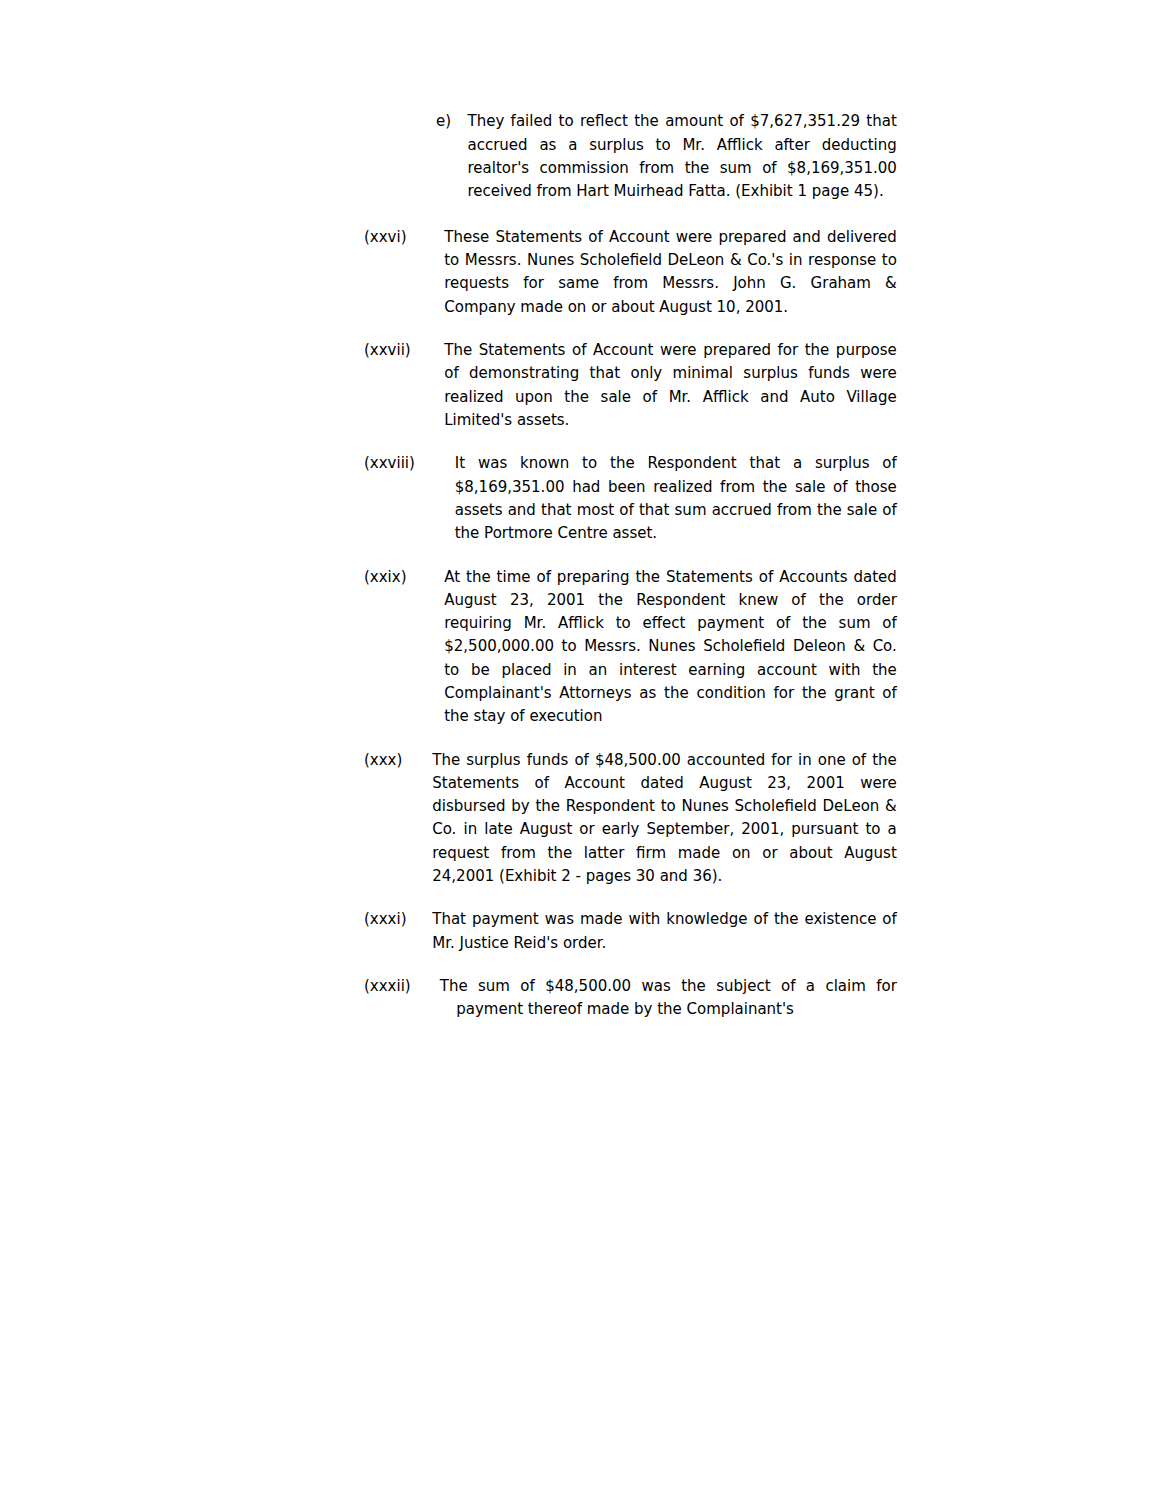e)
They failed to reflect the amount of $7,627,351.29 that accrued as a surplus to Mr. Afflick after deducting realtor's commission from the sum of $8,169,351.00 received from Hart Muirhead Fatta. (Exhibit 1 page 45).
(xxvi)
These Statements of Account were prepared and delivered to Messrs. Nunes Scholefield DeLeon & Co.'s in response to requests for same from Messrs. John G. Graham & Company made on or about August 10, 2001.
(xxvii)
The Statements of Account were prepared for the purpose of demonstrating that only minimal surplus funds were realized upon the sale of Mr. Afflick and Auto Village Limited's assets.
(xxviii)
It was known to the Respondent that a surplus of $8,169,351.00 had been realized from the sale of those assets and that most of that sum accrued from the sale of the Portmore Centre asset.
(xxix)
At the time of preparing the Statements of Accounts dated August 23, 2001 the Respondent knew of the order requiring Mr. Afflick to effect payment of the sum of $2,500,000.00 to Messrs. Nunes Scholefield Deleon & Co. to be placed in an interest earning account with the Complainant's Attorneys as the condition for the grant of the stay of execution
(xxx)
The surplus funds of $48,500.00 accounted for in one of the Statements of Account dated August 23, 2001 were disbursed by the Respondent to Nunes Scholefield DeLeon & Co. in late August or early September, 2001, pursuant to a request from the latter firm made on or about August 24,2001 (Exhibit 2 - pages 30 and 36).
(xxxi)
That payment was made with knowledge of the existence of Mr. Justice Reid's order.
(xxxii)
The sum of $48,500.00 was the subject of a claim for payment thereof made by the Complainant's